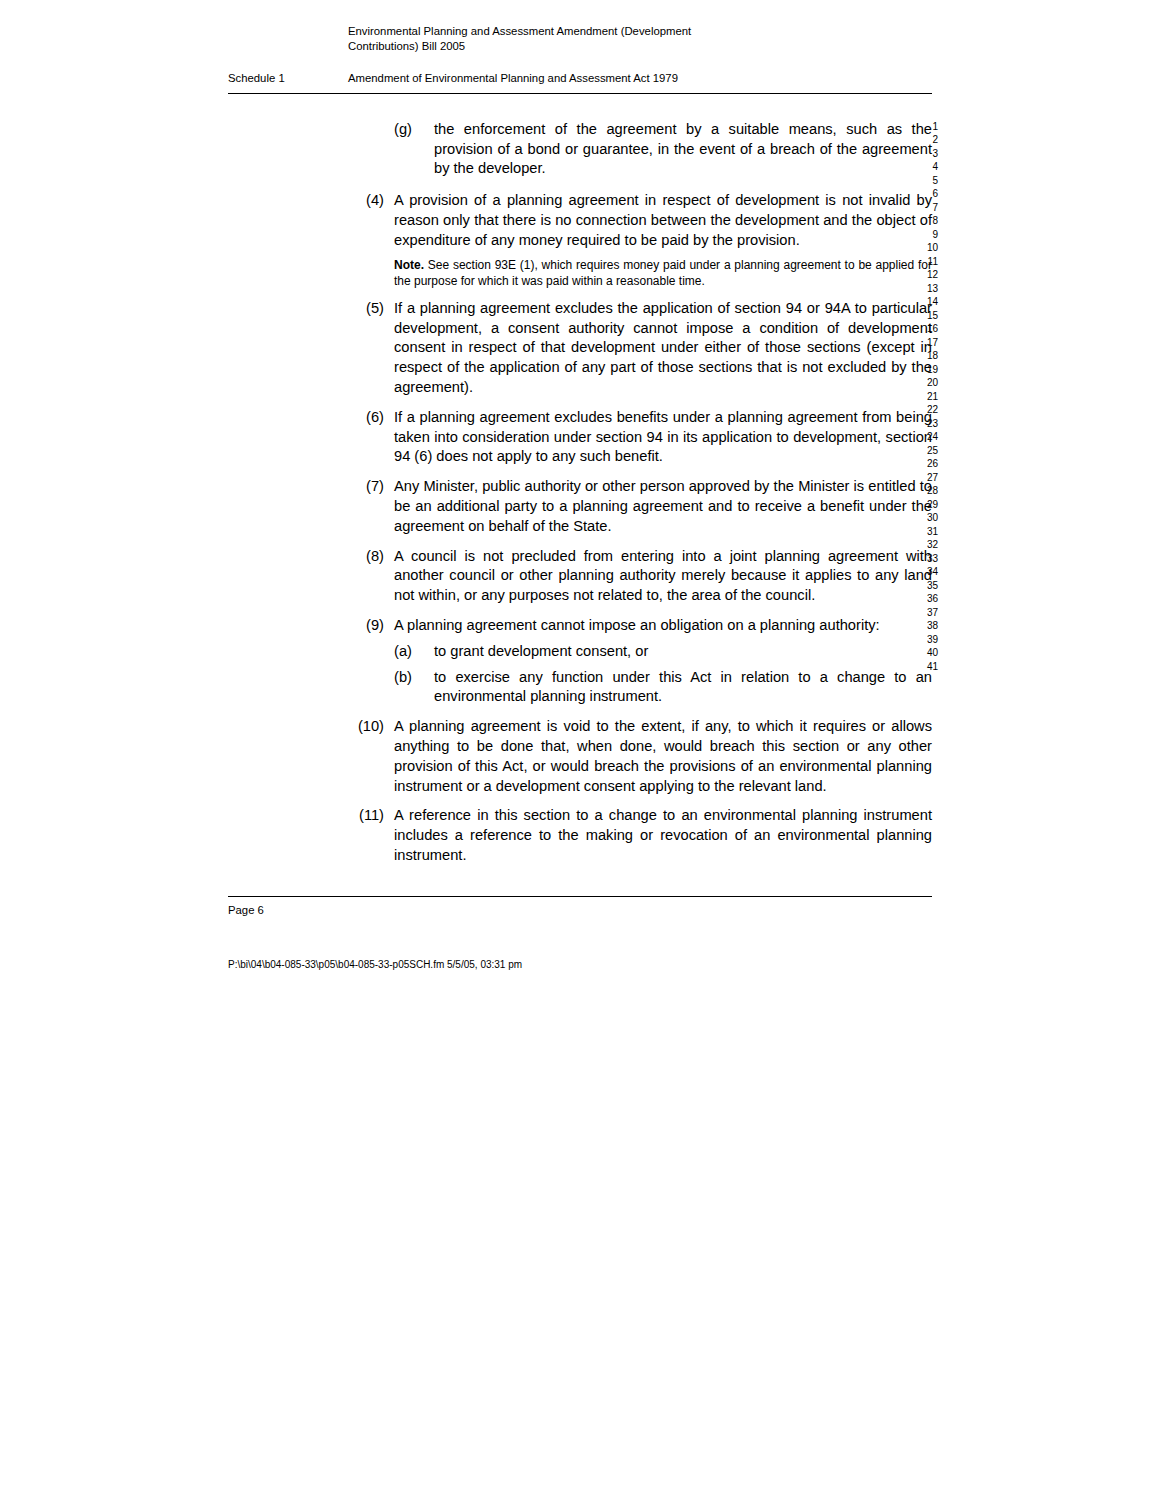Environmental Planning and Assessment Amendment (Development
Contributions) Bill 2005
Schedule 1
Amendment of Environmental Planning and Assessment Act 1979
1
2
3
4
5
6
7
8
9
10
11
12
13
14
15
16
17
18
19
20
21
22
23
24
25
26
27
28
29
30
31
32
33
34
35
36
37
38
39
40
41
(g)
the enforcement of the agreement by a suitable means, such as the provision of a bond or guarantee, in the event of a breach of the agreement by the developer.
(4)
A provision of a planning agreement in respect of development is not invalid by reason only that there is no connection between the development and the object of expenditure of any money required to be paid by the provision.
Note. See section 93E (1), which requires money paid under a planning agreement to be applied for the purpose for which it was paid within a reasonable time.
(5)
If a planning agreement excludes the application of section 94 or 94A to particular development, a consent authority cannot impose a condition of development consent in respect of that development under either of those sections (except in respect of the application of any part of those sections that is not excluded by the agreement).
(6)
If a planning agreement excludes benefits under a planning agreement from being taken into consideration under section 94 in its application to development, section 94 (6) does not apply to any such benefit.
(7)
Any Minister, public authority or other person approved by the Minister is entitled to be an additional party to a planning agreement and to receive a benefit under the agreement on behalf of the State.
(8)
A council is not precluded from entering into a joint planning agreement with another council or other planning authority merely because it applies to any land not within, or any purposes not related to, the area of the council.
(9)
A planning agreement cannot impose an obligation on a planning authority:
(a)
to grant development consent, or
(b)
to exercise any function under this Act in relation to a change to an environmental planning instrument.
(10)
A planning agreement is void to the extent, if any, to which it requires or allows anything to be done that, when done, would breach this section or any other provision of this Act, or would breach the provisions of an environmental planning instrument or a development consent applying to the relevant land.
(11)
A reference in this section to a change to an environmental planning instrument includes a reference to the making or revocation of an environmental planning instrument.
Page 6
P:\bi\04\b04-085-33\p05\b04-085-33-p05SCH.fm 5/5/05, 03:31 pm